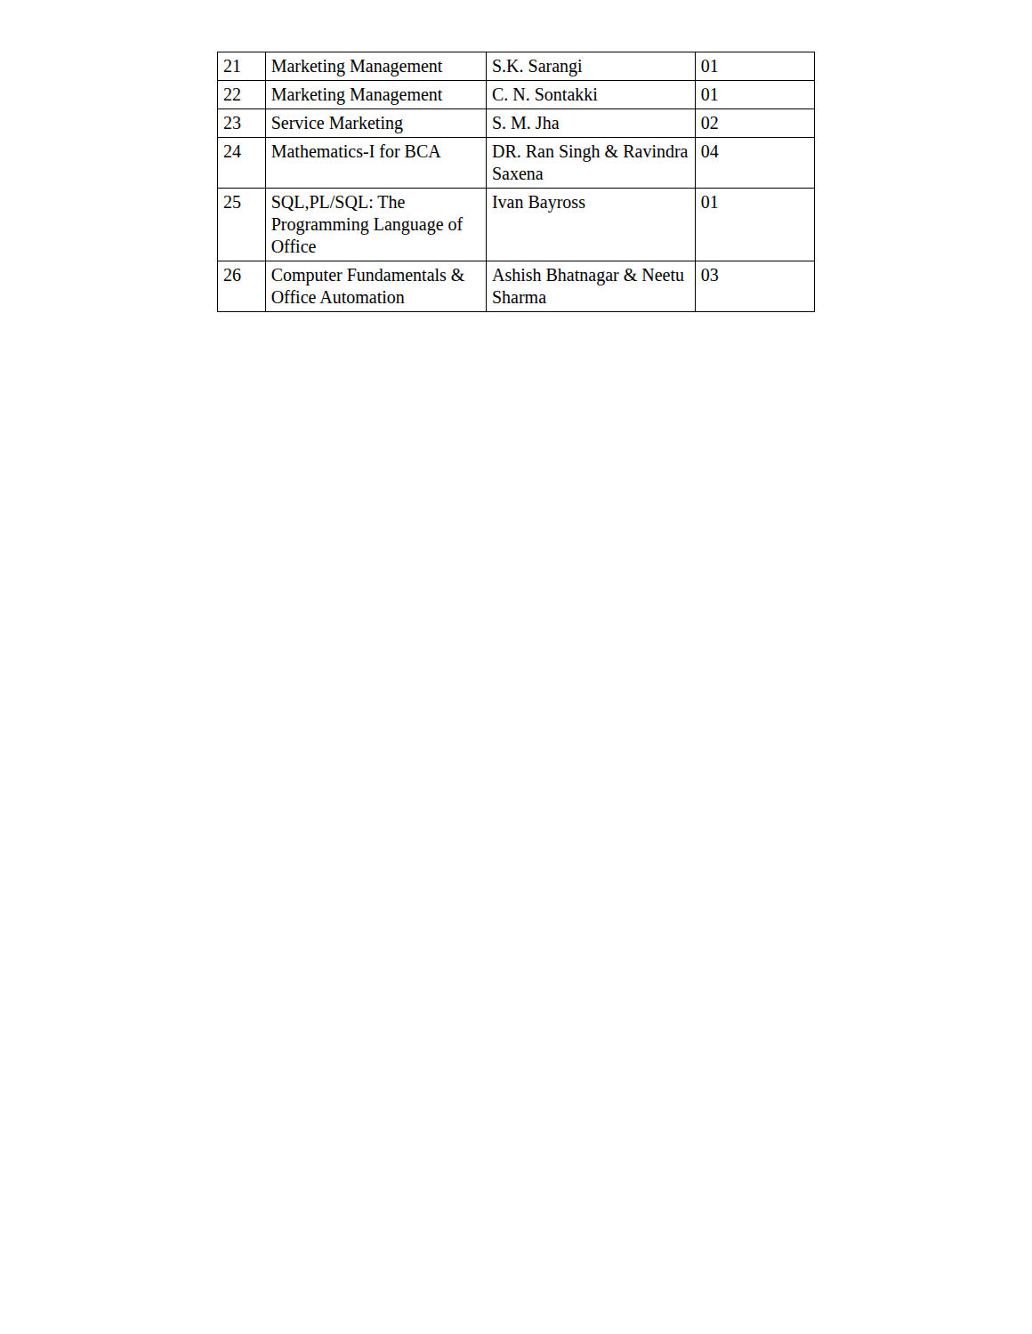| 21 | Marketing Management | S.K. Sarangi | 01 |
| 22 | Marketing Management | C. N. Sontakki | 01 |
| 23 | Service Marketing | S. M. Jha | 02 |
| 24 | Mathematics-I for BCA | DR. Ran Singh & Ravindra Saxena | 04 |
| 25 | SQL,PL/SQL: The Programming Language of Office | Ivan Bayross | 01 |
| 26 | Computer Fundamentals & Office Automation | Ashish Bhatnagar & Neetu Sharma | 03 |